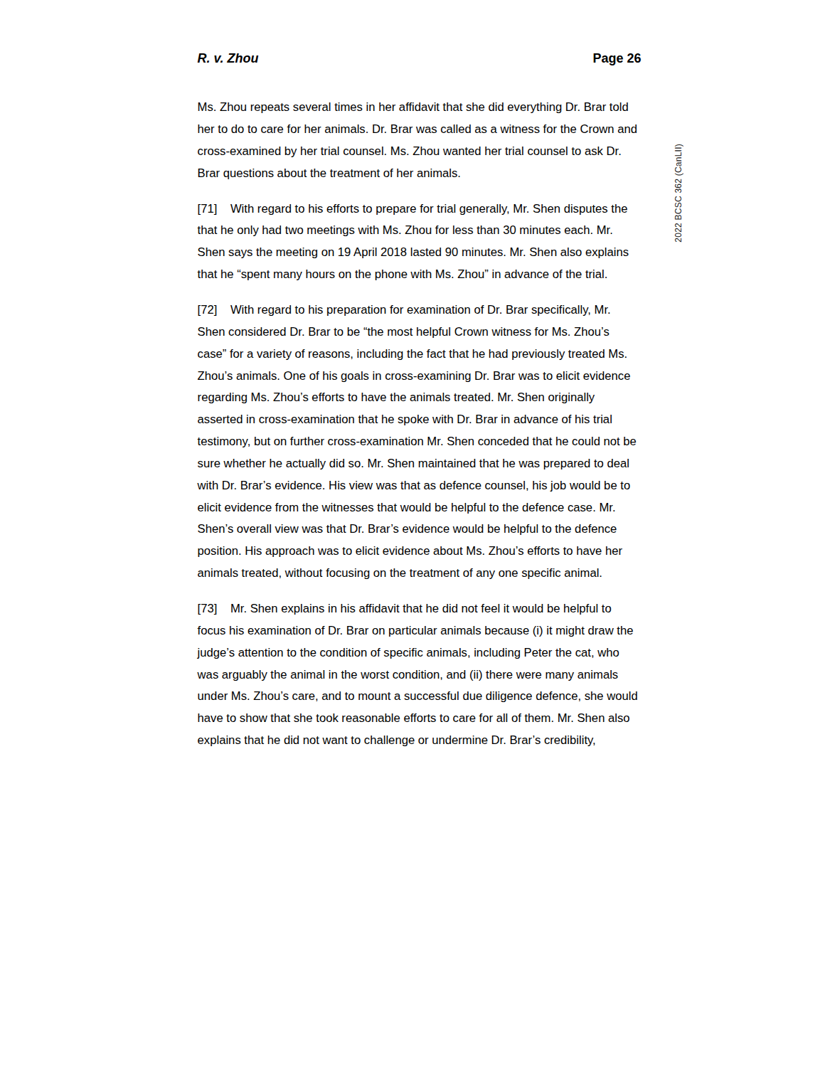R. v. Zhou Page 26
2022 BCSC 362 (CanLII)
Ms. Zhou repeats several times in her affidavit that she did everything Dr. Brar told her to do to care for her animals. Dr. Brar was called as a witness for the Crown and cross-examined by her trial counsel. Ms. Zhou wanted her trial counsel to ask Dr. Brar questions about the treatment of her animals.
[71] With regard to his efforts to prepare for trial generally, Mr. Shen disputes the that he only had two meetings with Ms. Zhou for less than 30 minutes each. Mr. Shen says the meeting on 19 April 2018 lasted 90 minutes. Mr. Shen also explains that he “spent many hours on the phone with Ms. Zhou” in advance of the trial.
[72] With regard to his preparation for examination of Dr. Brar specifically, Mr. Shen considered Dr. Brar to be “the most helpful Crown witness for Ms. Zhou’s case” for a variety of reasons, including the fact that he had previously treated Ms. Zhou’s animals. One of his goals in cross-examining Dr. Brar was to elicit evidence regarding Ms. Zhou’s efforts to have the animals treated. Mr. Shen originally asserted in cross-examination that he spoke with Dr. Brar in advance of his trial testimony, but on further cross-examination Mr. Shen conceded that he could not be sure whether he actually did so. Mr. Shen maintained that he was prepared to deal with Dr. Brar’s evidence. His view was that as defence counsel, his job would be to elicit evidence from the witnesses that would be helpful to the defence case. Mr. Shen’s overall view was that Dr. Brar’s evidence would be helpful to the defence position. His approach was to elicit evidence about Ms. Zhou’s efforts to have her animals treated, without focusing on the treatment of any one specific animal.
[73] Mr. Shen explains in his affidavit that he did not feel it would be helpful to focus his examination of Dr. Brar on particular animals because (i) it might draw the judge’s attention to the condition of specific animals, including Peter the cat, who was arguably the animal in the worst condition, and (ii) there were many animals under Ms. Zhou’s care, and to mount a successful due diligence defence, she would have to show that she took reasonable efforts to care for all of them. Mr. Shen also explains that he did not want to challenge or undermine Dr. Brar’s credibility,